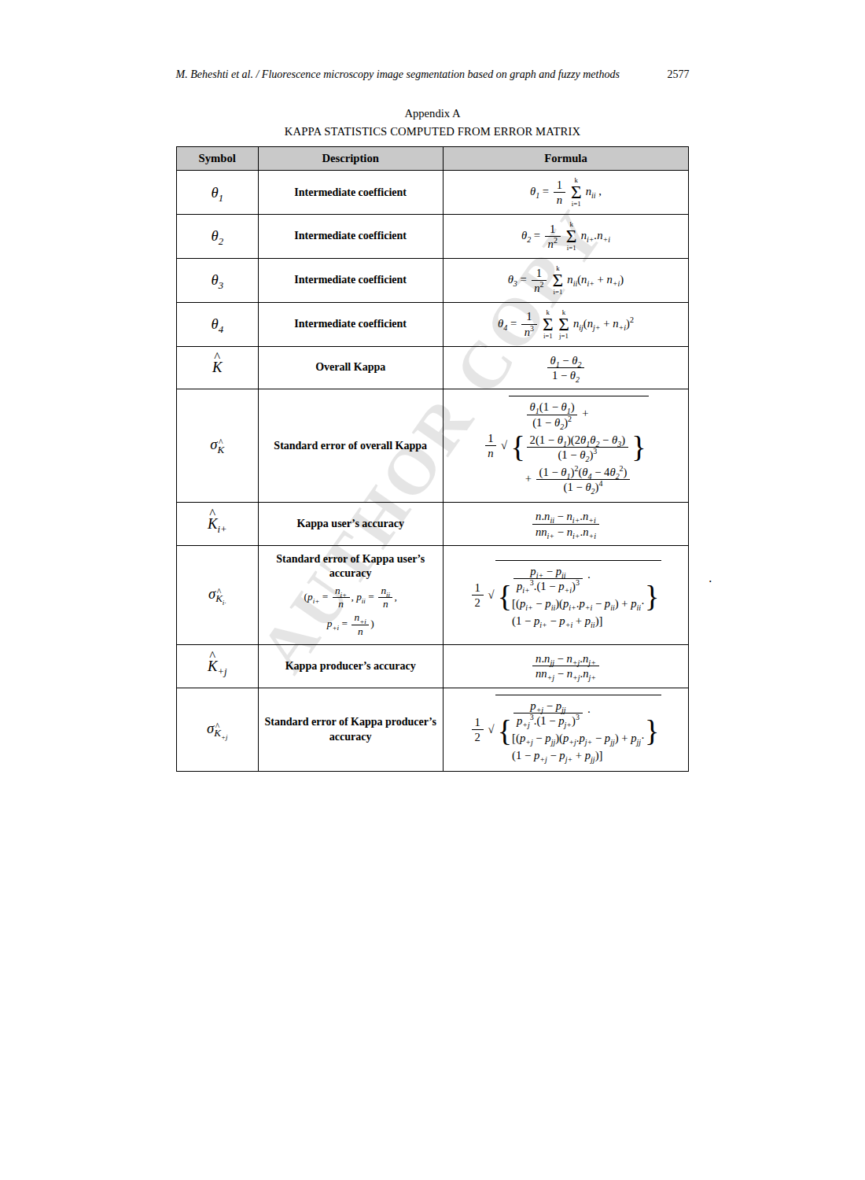M. Beheshti et al. / Fluorescence microscopy image segmentation based on graph and fuzzy methods 2577
Appendix A
KAPPA STATISTICS COMPUTED FROM ERROR MATRIX
| Symbol | Description | Formula |
| --- | --- | --- |
| θ 1 | Intermediate coefficient | θ 1 = 1 n k Σ i=1 n ii , |
| θ 2 | Intermediate coefficient | θ 2 = 1 n 2 k Σ i=1 n i+ .n +i |
| θ 3 | Intermediate coefficient | θ 3 = 1 n 2 k Σ i=1 n ii ( n i+ + n +i ) |
| θ 4 | Intermediate coefficient | θ 4 = 1 n 3 k Σ i=1 k Σ j=1 n ij ( n j+ + n +i ) 2 |
| K | Overall Kappa | θ 1 − θ 2 1 − θ 2 |
| σ K | Standard error of overall Kappa | 1 n √ { θ 1 (1 − θ 1 ) (1 − θ 2 ) 2 + 2(1 − θ 1 )(2 θ 1 θ 2 − θ 3 ) (1 − θ 2 ) 3 + (1 − θ 1 ) 2 ( θ 4 − 4 θ 2 2 ) (1 − θ 2 ) 4 } |
| K i+ | Kappa user’s accuracy | n . n ii − n i+ . n +i nn i+ − n i+ . n +i |
| σ K i· | Standard error of Kappa user’s accuracy ( p i+ = n i+ n , p ii = n ii n , p +i = n +i n ) | 1 2 √ { p i+ − p ii p i+ 3 .(1 − p +i ) 3 · [( p i+ − p ii )( p i+ . p +i − p ii ) + p ii · (1 − p i+ − p +i + p ii )] } |
| K +j | Kappa producer’s accuracy | n . n jj − n +j . n j+ nn +j − n +j . n j+ |
| σ K +j | Standard error of Kappa producer’s accuracy | 1 2 √ { p +j − p jj p +j 3 .(1 − p j+ ) 3 · [( p +j − p jj )( p +j . p j+ − p jj ) + p jj · (1 − p +j − p j+ + p jj )] } |
.
AUTHOR COPY